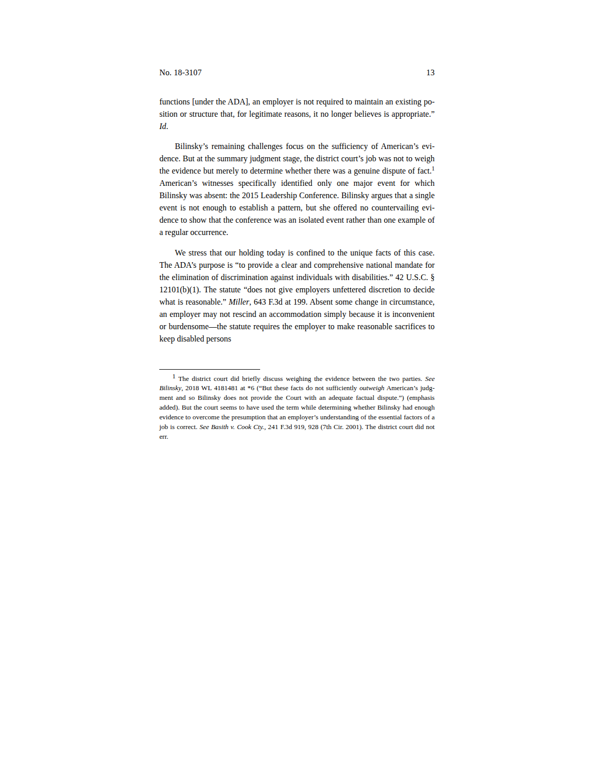No. 18-3107 13
functions [under the ADA], an employer is not required to maintain an existing position or structure that, for legitimate reasons, it no longer believes is appropriate.” Id.
Bilinsky’s remaining challenges focus on the sufficiency of American’s evidence. But at the summary judgment stage, the district court’s job was not to weigh the evidence but merely to determine whether there was a genuine dispute of fact.1 American’s witnesses specifically identified only one major event for which Bilinsky was absent: the 2015 Leadership Conference. Bilinsky argues that a single event is not enough to establish a pattern, but she offered no countervailing evidence to show that the conference was an isolated event rather than one example of a regular occurrence.
We stress that our holding today is confined to the unique facts of this case. The ADA’s purpose is “to provide a clear and comprehensive national mandate for the elimination of discrimination against individuals with disabilities.” 42 U.S.C. § 12101(b)(1). The statute “does not give employers unfettered discretion to decide what is reasonable.” Miller, 643 F.3d at 199. Absent some change in circumstance, an employer may not rescind an accommodation simply because it is inconvenient or burdensome—the statute requires the employer to make reasonable sacrifices to keep disabled persons
1 The district court did briefly discuss weighing the evidence between the two parties. See Bilinsky, 2018 WL 4181481 at *6 (“But these facts do not sufficiently outweigh American’s judgment and so Bilinsky does not provide the Court with an adequate factual dispute.”) (emphasis added). But the court seems to have used the term while determining whether Bilinsky had enough evidence to overcome the presumption that an employer’s understanding of the essential factors of a job is correct. See Basith v. Cook Cty., 241 F.3d 919, 928 (7th Cir. 2001). The district court did not err.